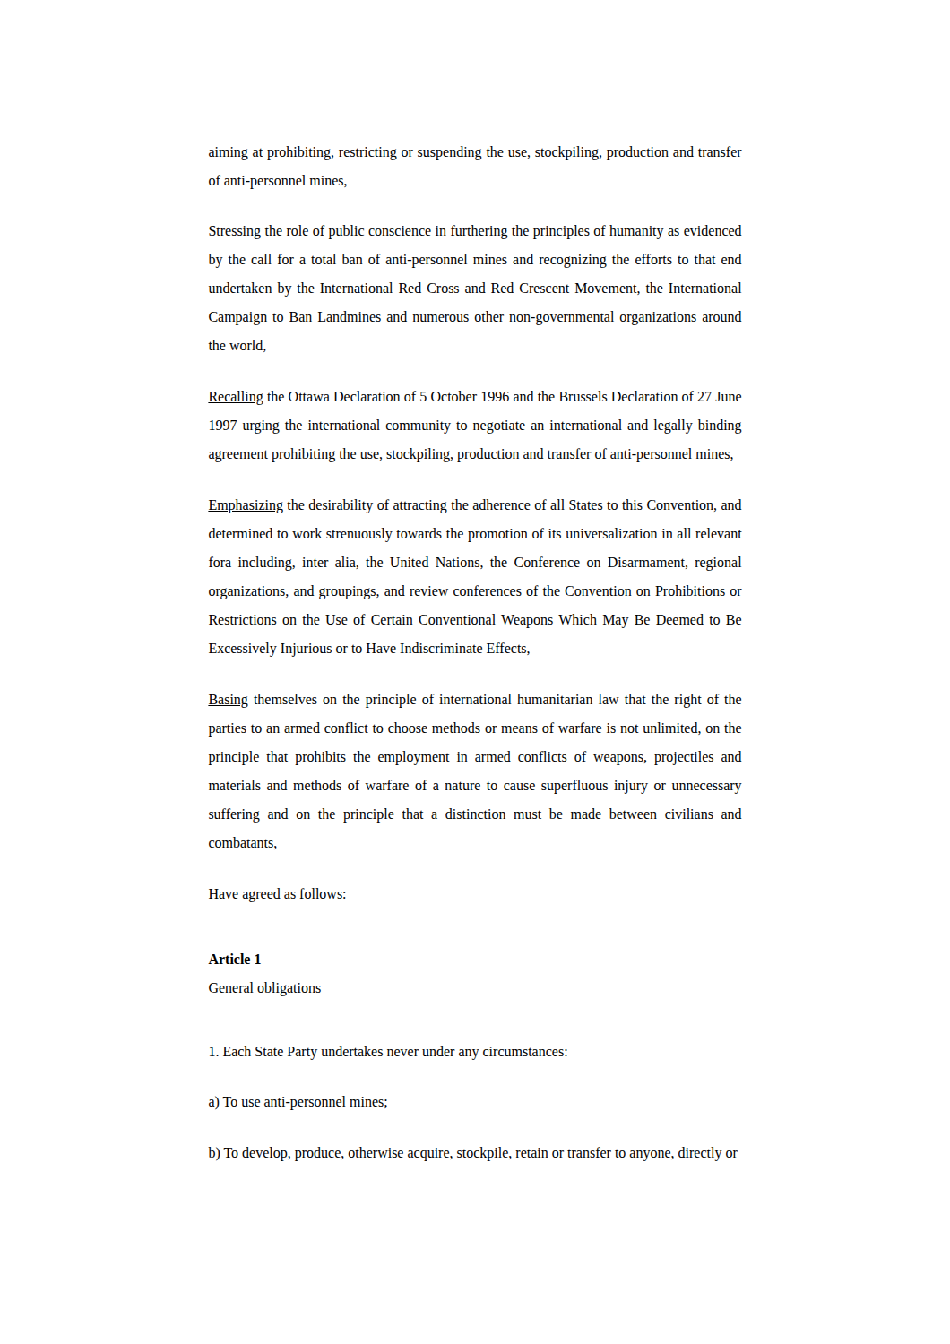aiming at prohibiting, restricting or suspending the use, stockpiling, production and transfer of anti-personnel mines,
Stressing the role of public conscience in furthering the principles of humanity as evidenced by the call for a total ban of anti-personnel mines and recognizing the efforts to that end undertaken by the International Red Cross and Red Crescent Movement, the International Campaign to Ban Landmines and numerous other non-governmental organizations around the world,
Recalling the Ottawa Declaration of 5 October 1996 and the Brussels Declaration of 27 June 1997 urging the international community to negotiate an international and legally binding agreement prohibiting the use, stockpiling, production and transfer of anti-personnel mines,
Emphasizing the desirability of attracting the adherence of all States to this Convention, and determined to work strenuously towards the promotion of its universalization in all relevant fora including, inter alia, the United Nations, the Conference on Disarmament, regional organizations, and groupings, and review conferences of the Convention on Prohibitions or Restrictions on the Use of Certain Conventional Weapons Which May Be Deemed to Be Excessively Injurious or to Have Indiscriminate Effects,
Basing themselves on the principle of international humanitarian law that the right of the parties to an armed conflict to choose methods or means of warfare is not unlimited, on the principle that prohibits the employment in armed conflicts of weapons, projectiles and materials and methods of warfare of a nature to cause superfluous injury or unnecessary suffering and on the principle that a distinction must be made between civilians and combatants,
Have agreed as follows:
Article 1
General obligations
1. Each State Party undertakes never under any circumstances:
a) To use anti-personnel mines;
b) To develop, produce, otherwise acquire, stockpile, retain or transfer to anyone, directly or